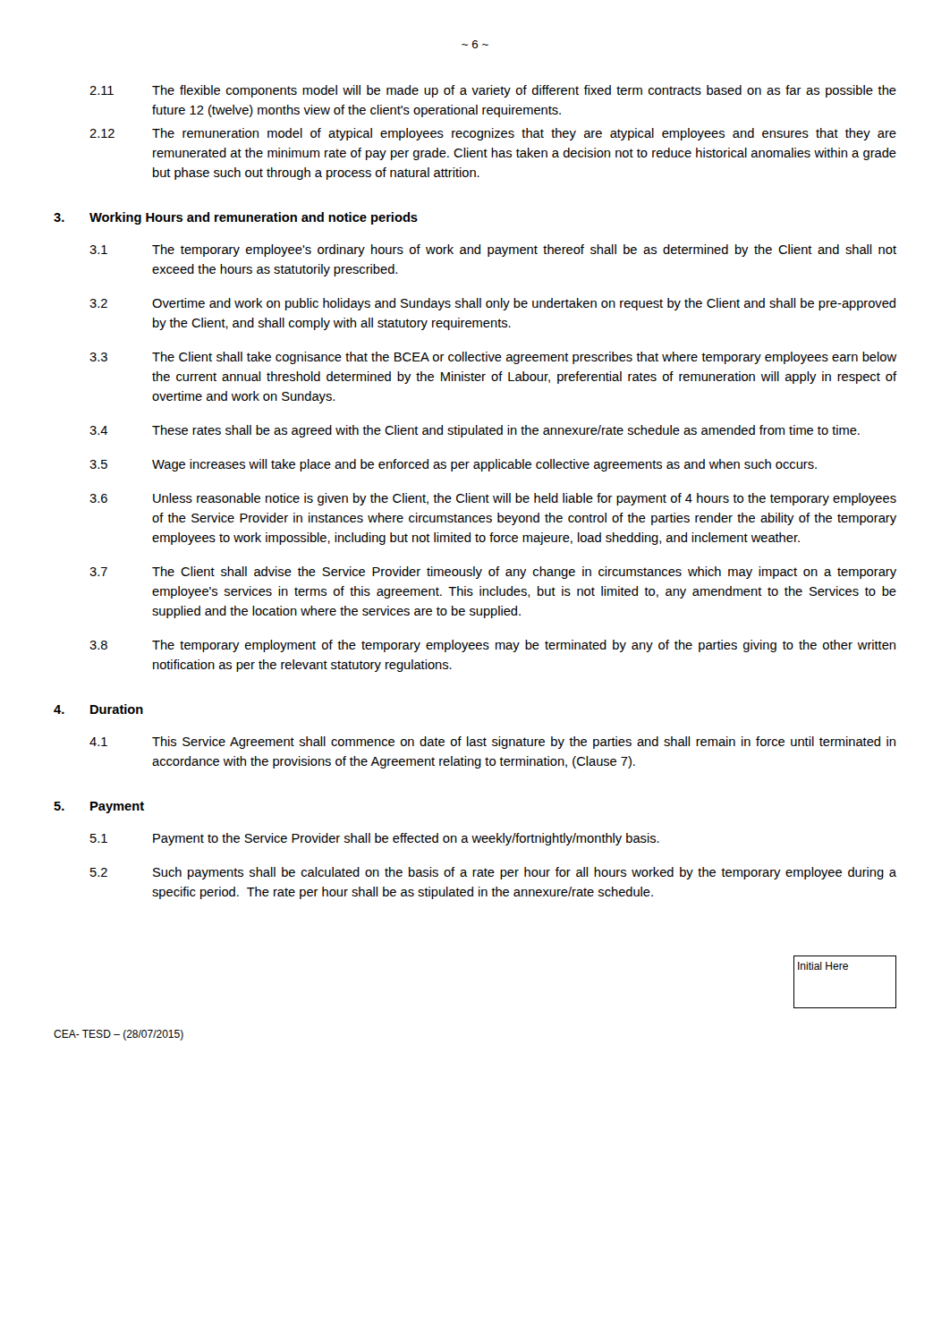~ 6 ~
2.11
The flexible components model will be made up of a variety of different fixed term contracts based on as far as possible the future 12 (twelve) months view of the client's operational requirements.
2.12
The remuneration model of atypical employees recognizes that they are atypical employees and ensures that they are remunerated at the minimum rate of pay per grade. Client has taken a decision not to reduce historical anomalies within a grade but phase such out through a process of natural attrition.
3.
Working Hours and remuneration and notice periods
3.1
The temporary employee's ordinary hours of work and payment thereof shall be as determined by the Client and shall not exceed the hours as statutorily prescribed.
3.2
Overtime and work on public holidays and Sundays shall only be undertaken on request by the Client and shall be pre-approved by the Client, and shall comply with all statutory requirements.
3.3
The Client shall take cognisance that the BCEA or collective agreement prescribes that where temporary employees earn below the current annual threshold determined by the Minister of Labour, preferential rates of remuneration will apply in respect of overtime and work on Sundays.
3.4
These rates shall be as agreed with the Client and stipulated in the annexure/rate schedule as amended from time to time.
3.5
Wage increases will take place and be enforced as per applicable collective agreements as and when such occurs.
3.6
Unless reasonable notice is given by the Client, the Client will be held liable for payment of 4 hours to the temporary employees of the Service Provider in instances where circumstances beyond the control of the parties render the ability of the temporary employees to work impossible, including but not limited to force majeure, load shedding, and inclement weather.
3.7
The Client shall advise the Service Provider timeously of any change in circumstances which may impact on a temporary employee's services in terms of this agreement. This includes, but is not limited to, any amendment to the Services to be supplied and the location where the services are to be supplied.
3.8
The temporary employment of the temporary employees may be terminated by any of the parties giving to the other written notification as per the relevant statutory regulations.
4.
Duration
4.1
This Service Agreement shall commence on date of last signature by the parties and shall remain in force until terminated in accordance with the provisions of the Agreement relating to termination, (Clause 7).
5.
Payment
5.1
Payment to the Service Provider shall be effected on a weekly/fortnightly/monthly basis.
5.2
Such payments shall be calculated on the basis of a rate per hour for all hours worked by the temporary employee during a specific period. The rate per hour shall be as stipulated in the annexure/rate schedule.
Initial Here
CEA- TESD – (28/07/2015)